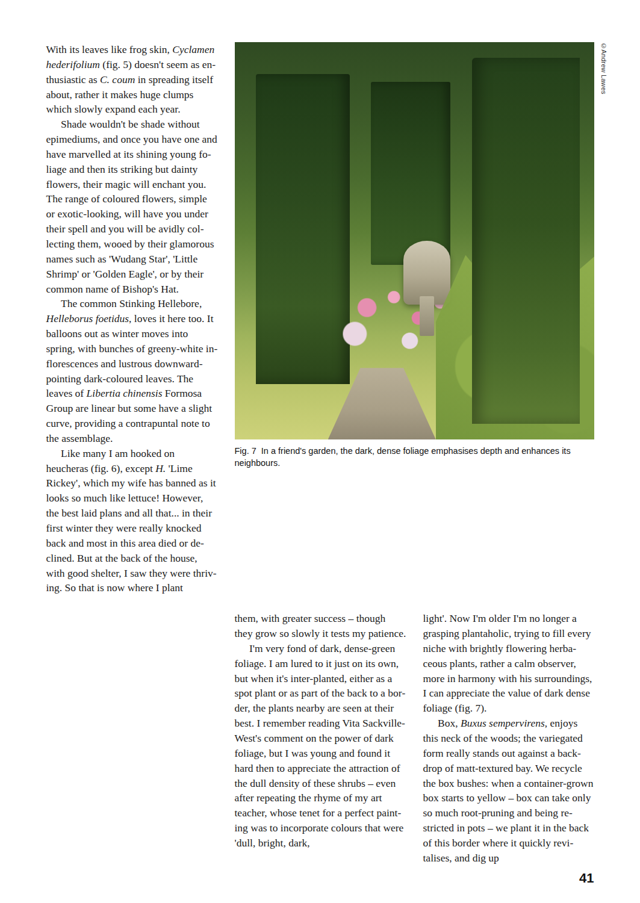With its leaves like frog skin, Cyclamen hederifolium (fig. 5) doesn't seem as enthusiastic as C. coum in spreading itself about, rather it makes huge clumps which slowly expand each year.
Shade wouldn't be shade without epimediums, and once you have one and have marvelled at its shining young foliage and then its striking but dainty flowers, their magic will enchant you. The range of coloured flowers, simple or exotic-looking, will have you under their spell and you will be avidly collecting them, wooed by their glamorous names such as 'Wudang Star', 'Little Shrimp' or 'Golden Eagle', or by their common name of Bishop's Hat.
The common Stinking Hellebore, Helleborus foetidus, loves it here too. It balloons out as winter moves into spring, with bunches of greeny-white inflorescences and lustrous downward-pointing dark-coloured leaves. The leaves of Libertia chinensis Formosa Group are linear but some have a slight curve, providing a contrapuntal note to the assemblage.
Like many I am hooked on heucheras (fig. 6), except H. 'Lime Rickey', which my wife has banned as it looks so much like lettuce! However, the best laid plans and all that... in their first winter they were really knocked back and most in this area died or declined. But at the back of the house, with good shelter, I saw they were thriving. So that is now where I plant
©Andrew Lawes
Fig. 7 In a friend's garden, the dark, dense foliage emphasises depth and enhances its neighbours.
them, with greater success – though they grow so slowly it tests my patience.
I'm very fond of dark, dense-green foliage. I am lured to it just on its own, but when it's inter-planted, either as a spot plant or as part of the back to a border, the plants nearby are seen at their best. I remember reading Vita Sackville-West's comment on the power of dark foliage, but I was young and found it hard then to appreciate the attraction of the dull density of these shrubs – even after repeating the rhyme of my art teacher, whose tenet for a perfect painting was to incorporate colours that were 'dull, bright, dark,
light'. Now I'm older I'm no longer a grasping plantaholic, trying to fill every niche with brightly flowering herbaceous plants, rather a calm observer, more in harmony with his surroundings, I can appreciate the value of dark dense foliage (fig. 7).
Box, Buxus sempervirens, enjoys this neck of the woods; the variegated form really stands out against a backdrop of matt-textured bay. We recycle the box bushes: when a container-grown box starts to yellow – box can take only so much root-pruning and being restricted in pots – we plant it in the back of this border where it quickly revitalises, and dig up
41